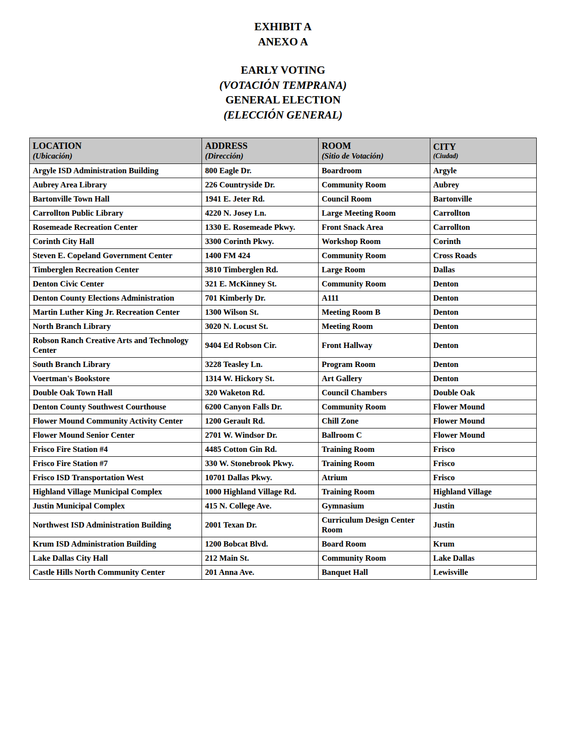EXHIBIT A
ANEXO A
EARLY VOTING
(VOTACIÓN TEMPRANA)
GENERAL ELECTION
(ELECCIÓN GENERAL)
| LOCATION (Ubicación) | ADDRESS (Dirección) | ROOM (Sitio de Votación) | CITY (Ciudad) |
| --- | --- | --- | --- |
| Argyle ISD Administration Building | 800 Eagle Dr. | Boardroom | Argyle |
| Aubrey Area Library | 226 Countryside Dr. | Community Room | Aubrey |
| Bartonville Town Hall | 1941 E. Jeter Rd. | Council Room | Bartonville |
| Carrollton Public Library | 4220 N. Josey Ln. | Large Meeting Room | Carrollton |
| Rosemeade Recreation Center | 1330 E. Rosemeade Pkwy. | Front Snack Area | Carrollton |
| Corinth City Hall | 3300 Corinth Pkwy. | Workshop Room | Corinth |
| Steven E. Copeland Government Center | 1400 FM 424 | Community Room | Cross Roads |
| Timberglen Recreation Center | 3810 Timberglen Rd. | Large Room | Dallas |
| Denton Civic Center | 321 E. McKinney St. | Community Room | Denton |
| Denton County Elections Administration | 701 Kimberly Dr. | A111 | Denton |
| Martin Luther King Jr. Recreation Center | 1300 Wilson St. | Meeting Room B | Denton |
| North Branch Library | 3020 N. Locust St. | Meeting Room | Denton |
| Robson Ranch Creative Arts and Technology Center | 9404 Ed Robson Cir. | Front Hallway | Denton |
| South Branch Library | 3228 Teasley Ln. | Program Room | Denton |
| Voertman's Bookstore | 1314 W. Hickory St. | Art Gallery | Denton |
| Double Oak Town Hall | 320 Waketon Rd. | Council Chambers | Double Oak |
| Denton County Southwest Courthouse | 6200 Canyon Falls Dr. | Community Room | Flower Mound |
| Flower Mound Community Activity Center | 1200 Gerault Rd. | Chill Zone | Flower Mound |
| Flower Mound Senior Center | 2701 W. Windsor Dr. | Ballroom C | Flower Mound |
| Frisco Fire Station #4 | 4485 Cotton Gin Rd. | Training Room | Frisco |
| Frisco Fire Station #7 | 330 W. Stonebrook Pkwy. | Training Room | Frisco |
| Frisco ISD Transportation West | 10701 Dallas Pkwy. | Atrium | Frisco |
| Highland Village Municipal Complex | 1000 Highland Village Rd. | Training Room | Highland Village |
| Justin Municipal Complex | 415 N. College Ave. | Gymnasium | Justin |
| Northwest ISD Administration Building | 2001 Texan Dr. | Curriculum Design Center Room | Justin |
| Krum ISD Administration Building | 1200 Bobcat Blvd. | Board Room | Krum |
| Lake Dallas City Hall | 212 Main St. | Community Room | Lake Dallas |
| Castle Hills North Community Center | 201 Anna Ave. | Banquet Hall | Lewisville |